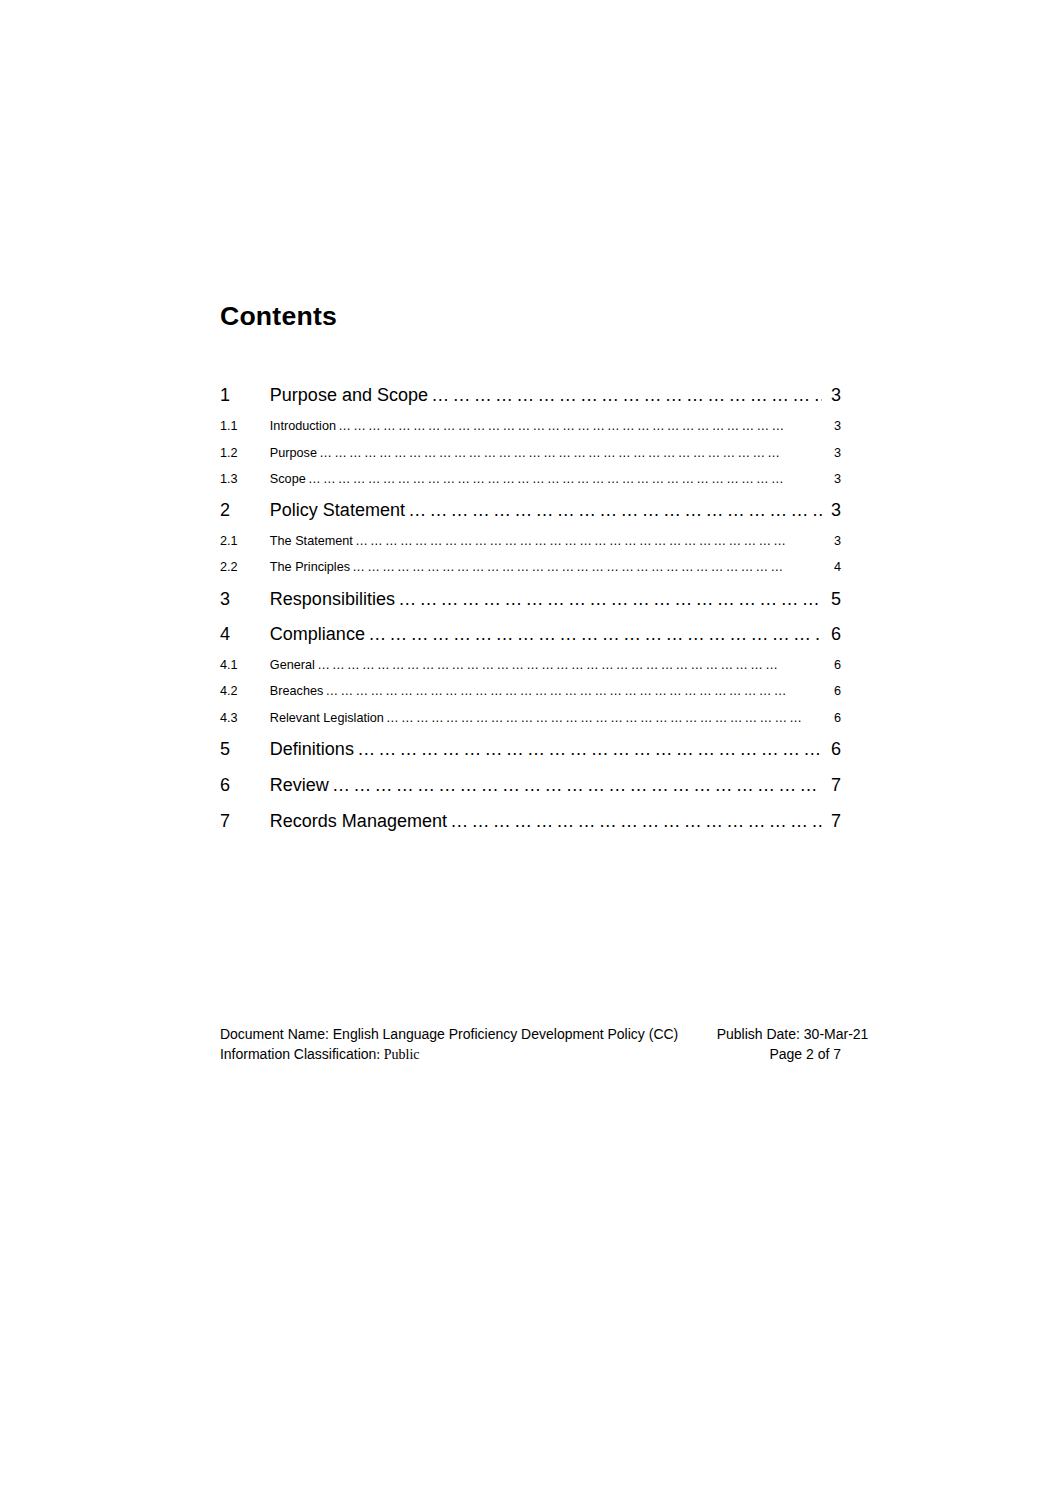Contents
1 Purpose and Scope …………………………………………………………………… 3
1.1 Introduction ……………………………………………………………………………… 3
1.2 Purpose ………………………………………………………………………………… 3
1.3 Scope …………………………………………………………………………………… 3
2 Policy Statement ……………………………………………………………………… 3
2.1 The Statement …………………………………………………………………………… 3
2.2 The Principles …………………………………………………………………………… 4
3 Responsibilities ………………………………………………………………………… 5
4 Compliance ……………………………………………………………………………… 6
4.1 General ………………………………………………………………………………… 6
4.2 Breaches ………………………………………………………………………………… 6
4.3 Relevant Legislation ………………………………………………………………………… 6
5 Definitions ………………………………………………………………………………… 6
6 Review …………………………………………………………………………………… 7
7 Records Management ………………………………………………………………… 7
Document Name: English Language Proficiency Development Policy (CC) Publish Date: 30-Mar-21
Information Classification: Public Page 2 of 7